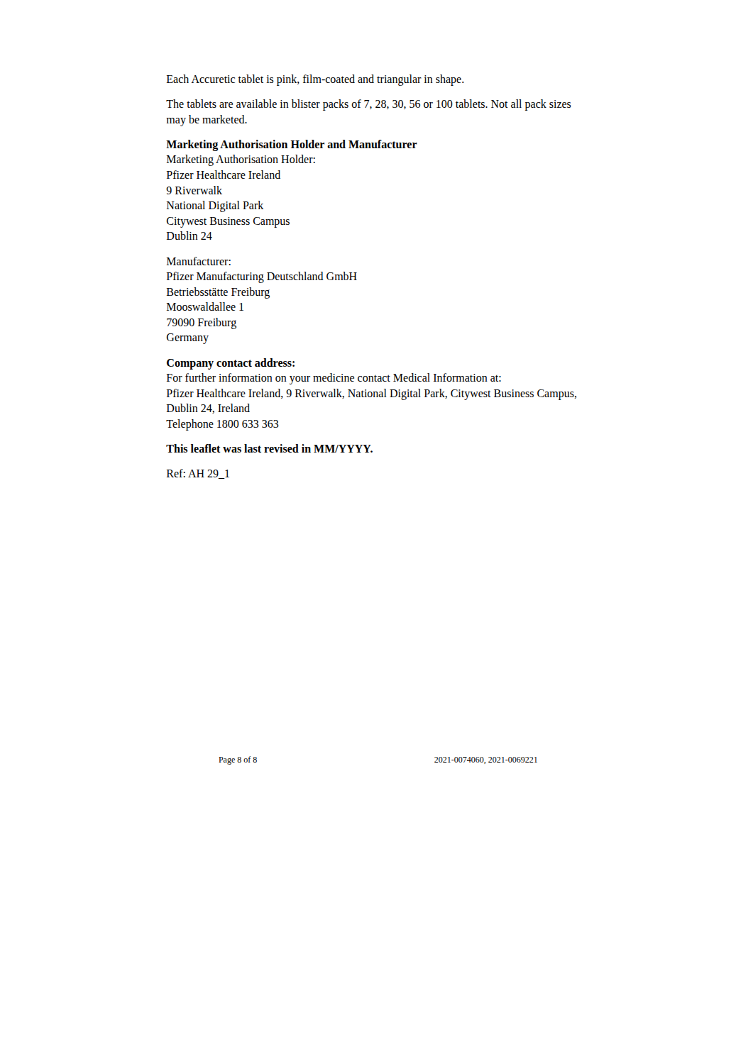Each Accuretic tablet is pink, film-coated and triangular in shape.
The tablets are available in blister packs of 7, 28, 30, 56 or 100 tablets. Not all pack sizes may be marketed.
Marketing Authorisation Holder and Manufacturer
Marketing Authorisation Holder:
Pfizer Healthcare Ireland
9 Riverwalk
National Digital Park
Citywest Business Campus
Dublin 24
Manufacturer:
Pfizer Manufacturing Deutschland GmbH
Betriebsstätte Freiburg
Mooswaldallee 1
79090 Freiburg
Germany
Company contact address:
For further information on your medicine contact Medical Information at:
Pfizer Healthcare Ireland, 9 Riverwalk, National Digital Park, Citywest Business Campus, Dublin 24, Ireland
Telephone 1800 633 363
This leaflet was last revised in MM/YYYY.
Ref: AH 29_1
Page 8 of 8 2021-0074060, 2021-0069221